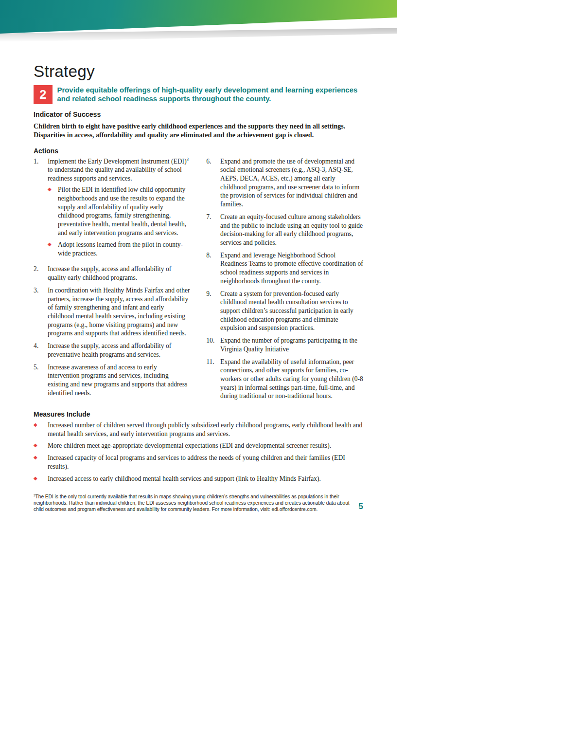Strategy
2
Provide equitable offerings of high-quality early development and learning experiences and related school readiness supports throughout the county.
Indicator of Success
Children birth to eight have positive early childhood experiences and the supports they need in all settings. Disparities in access, affordability and quality are eliminated and the achievement gap is closed.
Actions
1. Implement the Early Development Instrument (EDI)3 to understand the quality and availability of school readiness supports and services.
Pilot the EDI in identified low child opportunity neighborhoods and use the results to expand the supply and affordability of quality early childhood programs, family strengthening, preventative health, mental health, dental health, and early intervention programs and services.
Adopt lessons learned from the pilot in county-wide practices.
2. Increase the supply, access and affordability of quality early childhood programs.
3. In coordination with Healthy Minds Fairfax and other partners, increase the supply, access and affordability of family strengthening and infant and early childhood mental health services, including existing programs (e.g., home visiting programs) and new programs and supports that address identified needs.
4. Increase the supply, access and affordability of preventative health programs and services.
5. Increase awareness of and access to early intervention programs and services, including existing and new programs and supports that address identified needs.
6. Expand and promote the use of developmental and social emotional screeners (e.g., ASQ-3, ASQ-SE, AEPS, DECA, ACES, etc.) among all early childhood programs, and use screener data to inform the provision of services for individual children and families.
7. Create an equity-focused culture among stakeholders and the public to include using an equity tool to guide decision-making for all early childhood programs, services and policies.
8. Expand and leverage Neighborhood School Readiness Teams to promote effective coordination of school readiness supports and services in neighborhoods throughout the county.
9. Create a system for prevention-focused early childhood mental health consultation services to support children’s successful participation in early childhood education programs and eliminate expulsion and suspension practices.
10. Expand the number of programs participating in the Virginia Quality Initiative
11. Expand the availability of useful information, peer connections, and other supports for families, co-workers or other adults caring for young children (0-8 years) in informal settings part-time, full-time, and during traditional or non-traditional hours.
Measures Include
Increased number of children served through publicly subsidized early childhood programs, early childhood health and mental health services, and early intervention programs and services.
More children meet age-appropriate developmental expectations (EDI and developmental screener results).
Increased capacity of local programs and services to address the needs of young children and their families (EDI results).
Increased access to early childhood mental health services and support (link to Healthy Minds Fairfax).
3The EDI is the only tool currently available that results in maps showing young children’s strengths and vulnerabilities as populations in their neighborhoods. Rather than individual children, the EDI assesses neighborhood school readiness experiences and creates actionable data about child outcomes and program effectiveness and availability for community leaders. For more information, visit: edi.offordcentre.com.
5